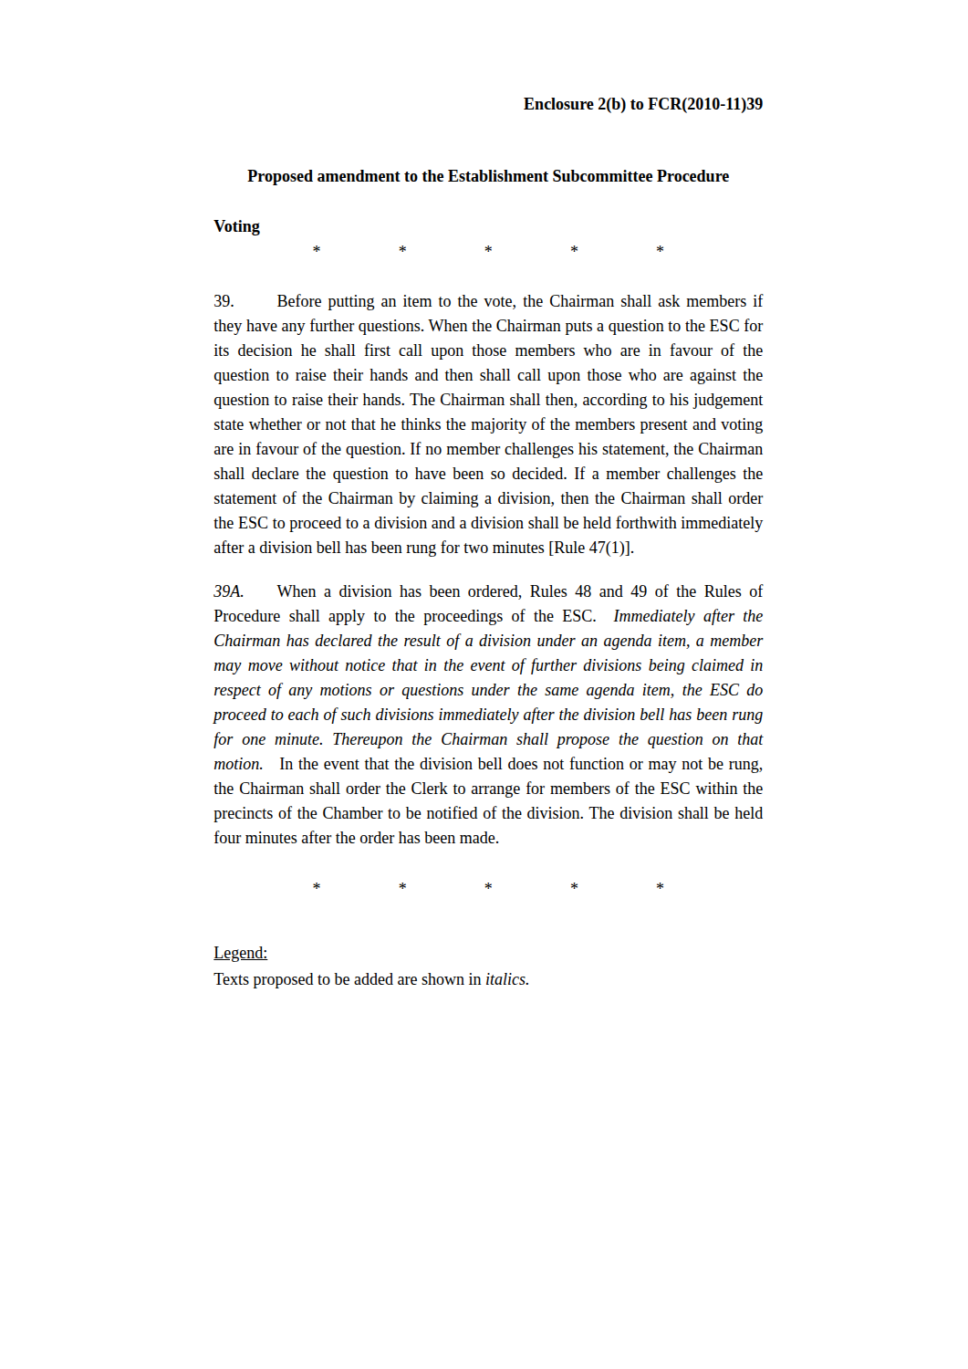Enclosure 2(b) to FCR(2010-11)39
Proposed amendment to the Establishment Subcommittee Procedure
Voting
* * * * *
39. Before putting an item to the vote, the Chairman shall ask members if they have any further questions. When the Chairman puts a question to the ESC for its decision he shall first call upon those members who are in favour of the question to raise their hands and then shall call upon those who are against the question to raise their hands. The Chairman shall then, according to his judgement state whether or not that he thinks the majority of the members present and voting are in favour of the question. If no member challenges his statement, the Chairman shall declare the question to have been so decided. If a member challenges the statement of the Chairman by claiming a division, then the Chairman shall order the ESC to proceed to a division and a division shall be held forthwith immediately after a division bell has been rung for two minutes [Rule 47(1)].
39A. When a division has been ordered, Rules 48 and 49 of the Rules of Procedure shall apply to the proceedings of the ESC. Immediately after the Chairman has declared the result of a division under an agenda item, a member may move without notice that in the event of further divisions being claimed in respect of any motions or questions under the same agenda item, the ESC do proceed to each of such divisions immediately after the division bell has been rung for one minute. Thereupon the Chairman shall propose the question on that motion. In the event that the division bell does not function or may not be rung, the Chairman shall order the Clerk to arrange for members of the ESC within the precincts of the Chamber to be notified of the division. The division shall be held four minutes after the order has been made.
* * * * *
Legend:
Texts proposed to be added are shown in italics.